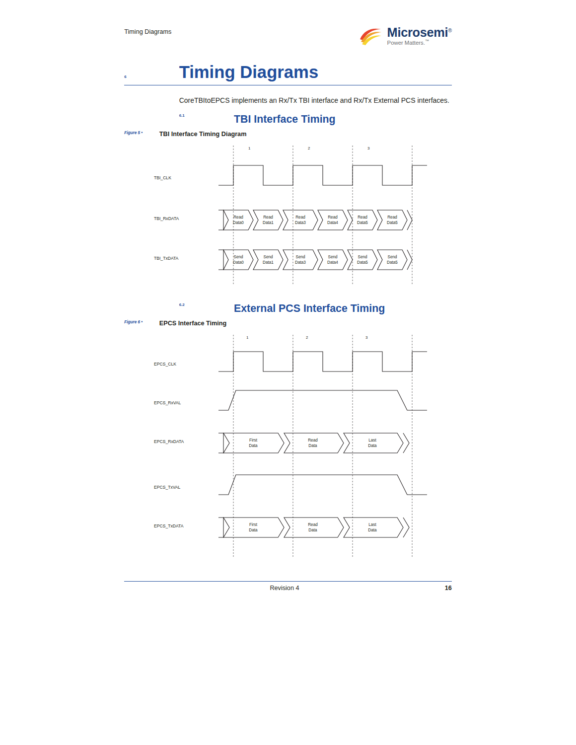Timing Diagrams
Microsemi®
Power Matters.™
6 Timing Diagrams
CoreTBItoEPCS implements an Rx/Tx TBI interface and Rx/Tx External PCS interfaces.
6.1 TBI Interface Timing
Figure 5 • TBI Interface Timing Diagram
1 2 3 TBI_CLK TBI_RxDATA Read Data0 Read Data1 Read Data3 Read Data4 Read Data5 Read Data5 TBI_TxDATA Send Data0 Send Data1 Send Data3 Send Data4 Send Data5 Send Data5
6.2 External PCS Interface Timing
Figure 6 • EPCS Interface Timing
1 2 3 EPCS_CLK EPCS_RxVAL EPCS_RxDATA First Data Read Data Last Data EPCS_TxVAL EPCS_TxDATA First Data Read Data Last Data
Revision 4
16